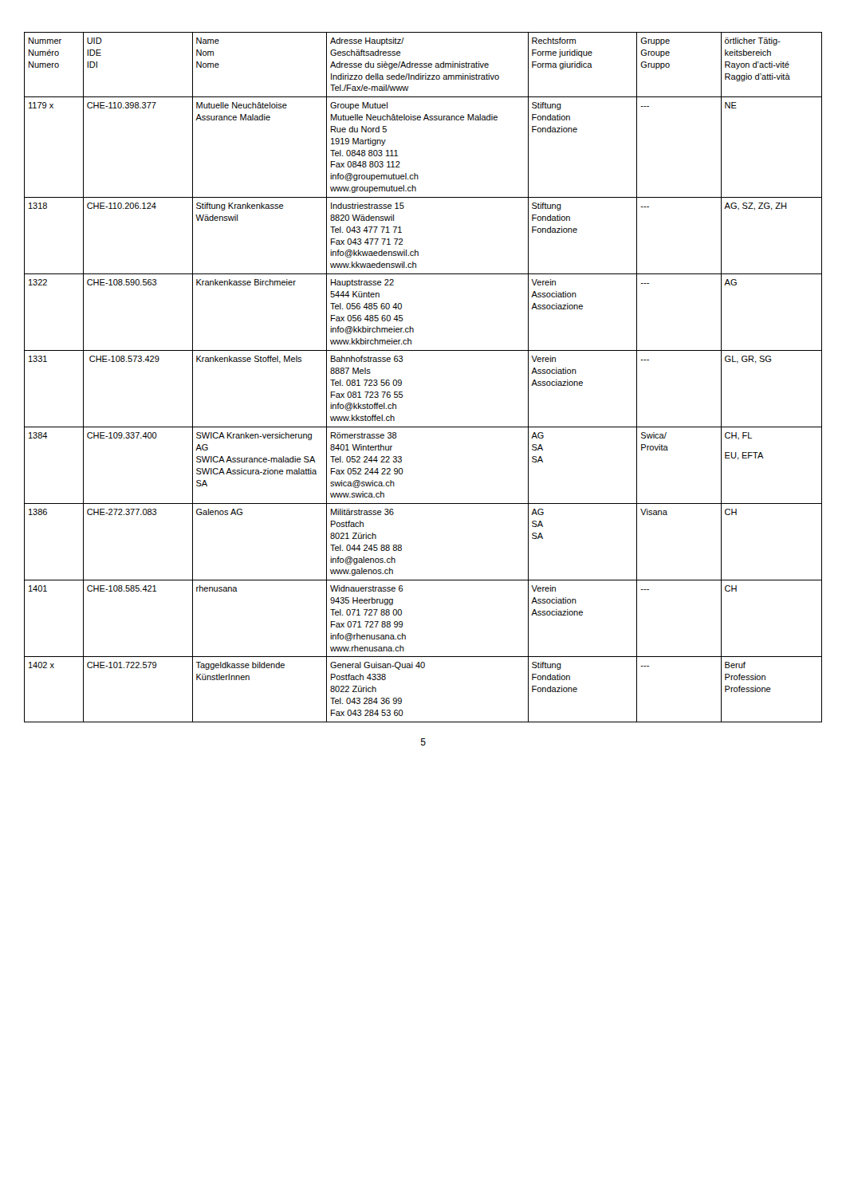| Nummer Numéro Numero | UID IDE IDI | Name Nom Nome | Adresse Hauptsitz/ Geschäftsadresse Adresse du siège/Adresse administrative Indirizzo della sede/Indirizzo amministrativo Tel./Fax/e-mail/www | Rechtsform Forme juridique Forma giuridica | Gruppe Groupe Gruppo | örtlicher Tätig-keitsbereich Rayon d’acti-vité Raggio d’atti-vità |
| --- | --- | --- | --- | --- | --- | --- |
| 1179 x | CHE-110.398.377 | Mutuelle Neuchâteloise Assurance Maladie | Groupe Mutuel Mutuelle Neuchâteloise Assurance Maladie Rue du Nord 5 1919 Martigny Tel. 0848 803 111 Fax 0848 803 112 info@groupemutuel.ch www.groupemutuel.ch | Stiftung Fondation Fondazione | --- | NE |
| 1318 | CHE-110.206.124 | Stiftung Krankenkasse Wädenswil | Industriestrasse 15 8820 Wädenswil Tel. 043 477 71 71 Fax 043 477 71 72 info@kkwaedenswil.ch www.kkwaedenswil.ch | Stiftung Fondation Fondazione | --- | AG, SZ, ZG, ZH |
| 1322 | CHE-108.590.563 | Krankenkasse Birchmeier | Hauptstrasse 22 5444 Künten Tel. 056 485 60 40 Fax 056 485 60 45 info@kkbirchmeier.ch www.kkbirchmeier.ch | Verein Association Associazione | --- | AG |
| 1331 | CHE-108.573.429 | Krankenkasse Stoffel, Mels | Bahnhofstrasse 63 8887 Mels Tel. 081 723 56 09 Fax 081 723 76 55 info@kkstoffel.ch www.kkstoffel.ch | Verein Association Associazione | --- | GL, GR, SG |
| 1384 | CHE-109.337.400 | SWICA Kranken-versicherung AG SWICA Assurance-maladie SA SWICA Assicura-zione malattia SA | Römerstrasse 38 8401 Winterthur Tel. 052 244 22 33 Fax 052 244 22 90 swica@swica.ch www.swica.ch | AG SA SA | Swica/ Provita | CH, FL EU, EFTA |
| 1386 | CHE-272.377.083 | Galenos AG | Militärstrasse 36 Postfach 8021 Zürich Tel. 044 245 88 88 info@galenos.ch www.galenos.ch | AG SA SA | Visana | CH |
| 1401 | CHE-108.585.421 | rhenusana | Widnauerstrasse 6 9435 Heerbrugg Tel. 071 727 88 00 Fax 071 727 88 99 info@rhenusana.ch www.rhenusana.ch | Verein Association Associazione | --- | CH |
| 1402 x | CHE-101.722.579 | Taggeldkasse bildende KünstlerInnen | General Guisan-Quai 40 Postfach 4338 8022 Zürich Tel. 043 284 36 99 Fax 043 284 53 60 | Stiftung Fondation Fondazione | --- | Beruf Profession Professione |
5